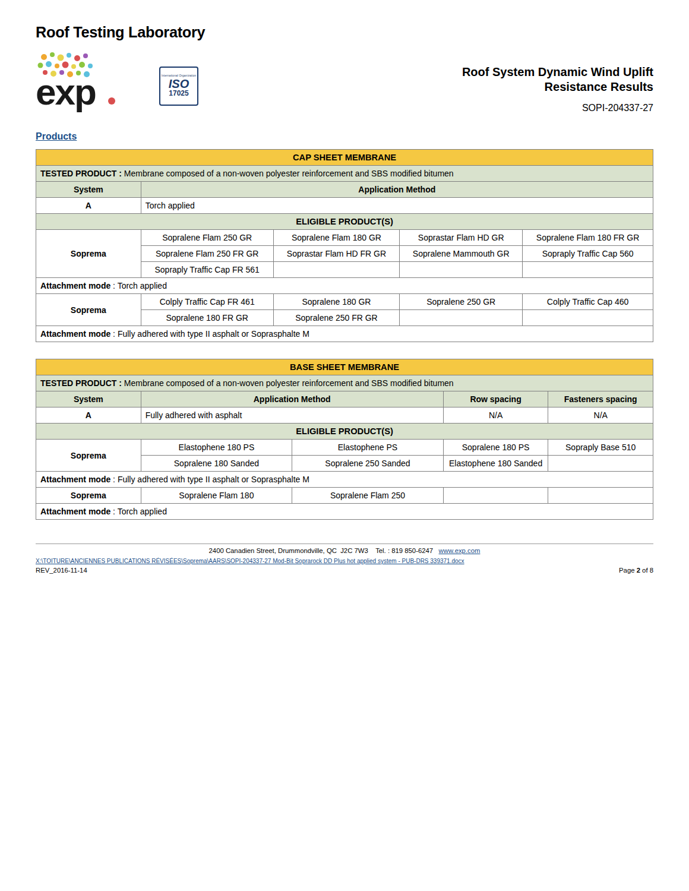Roof Testing Laboratory
exp
International Organization
ISO
17025
Roof System Dynamic Wind Uplift
Resistance Results
SOPI-204337-27
Products
| CAP SHEET MEMBRANE |
| TESTED PRODUCT : Membrane composed of a non-woven polyester reinforcement and SBS modified bitumen |
| System | Application Method |
| A | Torch applied |
| ELIGIBLE PRODUCT(S) |
| Soprema | Sopralene Flam 250 GR | Sopralene Flam 180 GR | Soprastar Flam HD GR | Sopralene Flam 180 FR GR |
| Sopralene Flam 250 FR GR | Soprastar Flam HD FR GR | Sopralene Mammouth GR | Sopraply Traffic Cap 560 |
| Sopraply Traffic Cap FR 561 | | | |
| Attachment mode : Torch applied |
| Soprema | Colply Traffic Cap FR 461 | Sopralene 180 GR | Sopralene 250 GR | Colply Traffic Cap 460 |
| Sopralene 180 FR GR | Sopralene 250 FR GR | | |
| Attachment mode : Fully adhered with type II asphalt or Soprasphalte M |
| BASE SHEET MEMBRANE |
| TESTED PRODUCT : Membrane composed of a non-woven polyester reinforcement and SBS modified bitumen |
| System | Application Method | Row spacing | Fasteners spacing |
| A | Fully adhered with asphalt | N/A | N/A |
| ELIGIBLE PRODUCT(S) |
| Soprema | Elastophene 180 PS | Elastophene PS | Sopralene 180 PS | Sopraply Base 510 |
| Sopralene 180 Sanded | Sopralene 250 Sanded | Elastophene 180 Sanded | |
| Attachment mode : Fully adhered with type II asphalt or Soprasphalte M |
| Soprema | Sopralene Flam 180 | Sopralene Flam 250 | | |
| Attachment mode : Torch applied |
2400 Canadien Street, Drummondville, QC J2C 7W3 Tel. : 819 850-6247 www.exp.com
X:\TOITURE\ANCIENNES PUBLICATIONS RÉVISÉES\Soprema\AARS\SOPI-204337-27 Mod-Bit Soprarock DD Plus hot applied system - PUB-DRS 339371.docx
REV_2016-11-14 Page 2 of 8